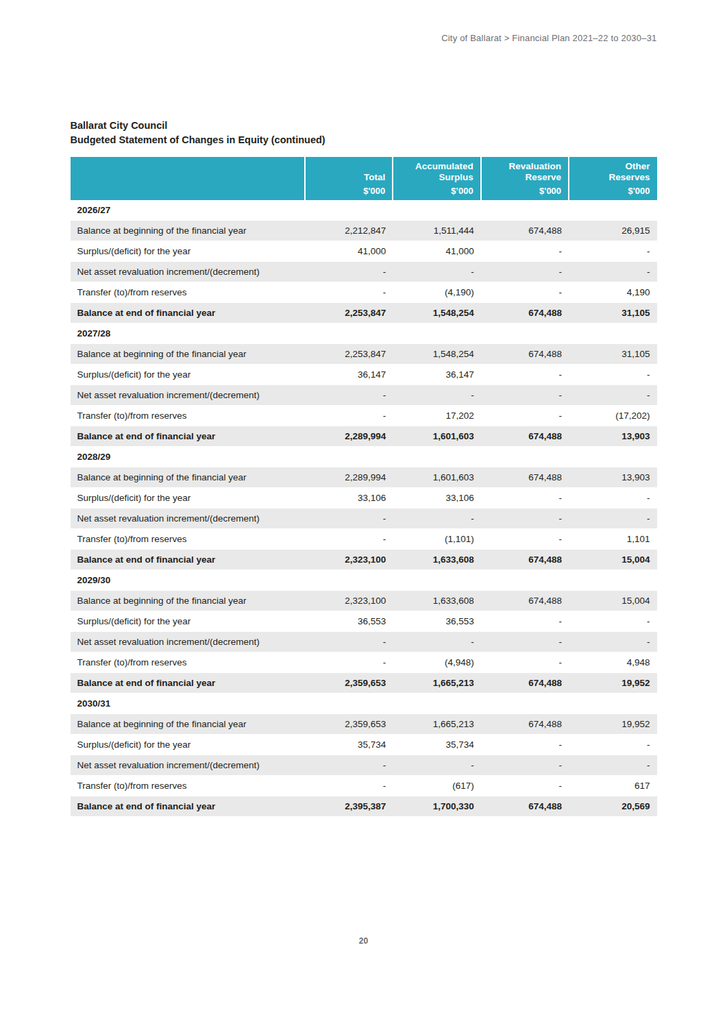City of Ballarat > Financial Plan 2021–22 to 2030–31
Ballarat City Council
Budgeted Statement of Changes in Equity (continued)
| | Total | Accumulated Surplus | Revaluation Reserve | Other Reserves |
| --- | --- | --- | --- | --- |
| | $'000 | $’000 | $'000 | $'000 |
| 2026/27 |
| Balance at beginning of the financial year | 2,212,847 | 1,511,444 | 674,488 | 26,915 |
| Surplus/(deficit) for the year | 41,000 | 41,000 | - | - |
| Net asset revaluation increment/(decrement) | - | - | - | - |
| Transfer (to)/from reserves | - | (4,190) | - | 4,190 |
| Balance at end of financial year | 2,253,847 | 1,548,254 | 674,488 | 31,105 |
| 2027/28 |
| Balance at beginning of the financial year | 2,253,847 | 1,548,254 | 674,488 | 31,105 |
| Surplus/(deficit) for the year | 36,147 | 36,147 | - | - |
| Net asset revaluation increment/(decrement) | - | - | - | - |
| Transfer (to)/from reserves | - | 17,202 | - | (17,202) |
| Balance at end of financial year | 2,289,994 | 1,601,603 | 674,488 | 13,903 |
| 2028/29 |
| Balance at beginning of the financial year | 2,289,994 | 1,601,603 | 674,488 | 13,903 |
| Surplus/(deficit) for the year | 33,106 | 33,106 | - | - |
| Net asset revaluation increment/(decrement) | - | - | - | - |
| Transfer (to)/from reserves | - | (1,101) | - | 1,101 |
| Balance at end of financial year | 2,323,100 | 1,633,608 | 674,488 | 15,004 |
| 2029/30 |
| Balance at beginning of the financial year | 2,323,100 | 1,633,608 | 674,488 | 15,004 |
| Surplus/(deficit) for the year | 36,553 | 36,553 | - | - |
| Net asset revaluation increment/(decrement) | - | - | - | - |
| Transfer (to)/from reserves | - | (4,948) | - | 4,948 |
| Balance at end of financial year | 2,359,653 | 1,665,213 | 674,488 | 19,952 |
| 2030/31 |
| Balance at beginning of the financial year | 2,359,653 | 1,665,213 | 674,488 | 19,952 |
| Surplus/(deficit) for the year | 35,734 | 35,734 | - | - |
| Net asset revaluation increment/(decrement) | - | - | - | - |
| Transfer (to)/from reserves | - | (617) | - | 617 |
| Balance at end of financial year | 2,395,387 | 1,700,330 | 674,488 | 20,569 |
20